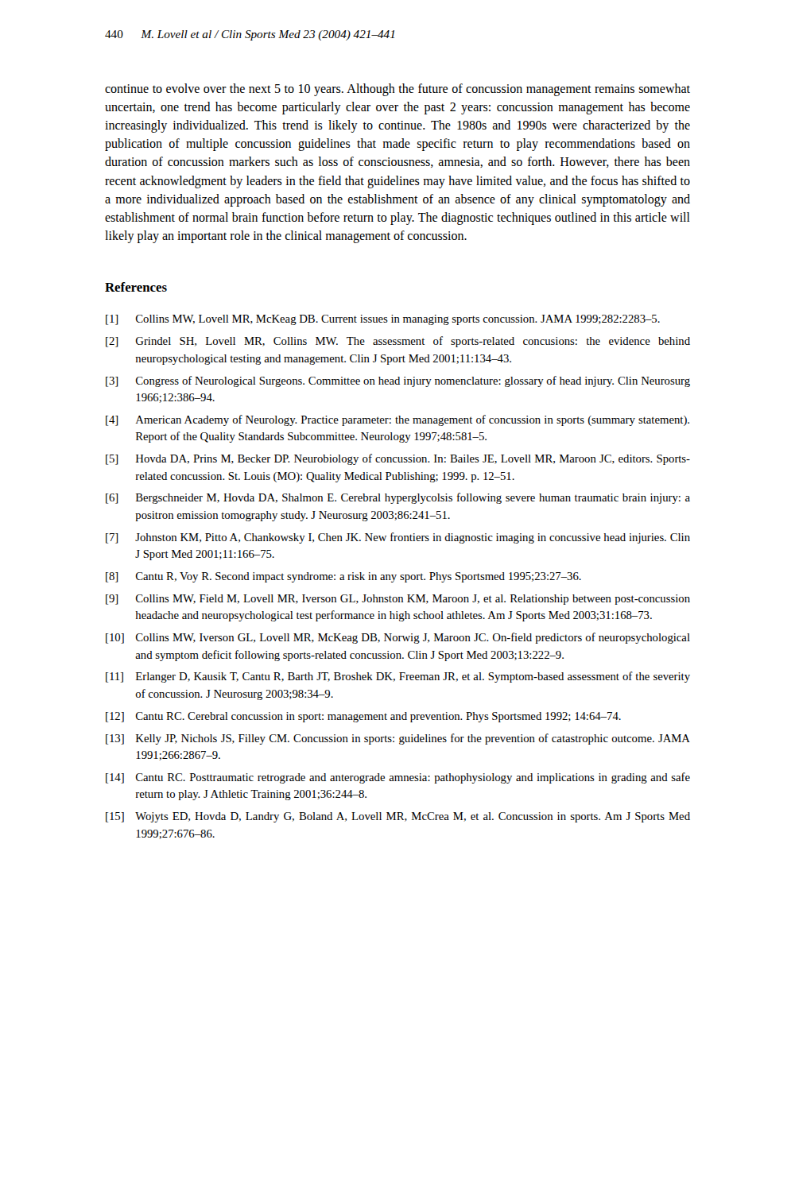440 M. Lovell et al / Clin Sports Med 23 (2004) 421–441
continue to evolve over the next 5 to 10 years. Although the future of concussion management remains somewhat uncertain, one trend has become particularly clear over the past 2 years: concussion management has become increasingly individualized. This trend is likely to continue. The 1980s and 1990s were characterized by the publication of multiple concussion guidelines that made specific return to play recommendations based on duration of concussion markers such as loss of consciousness, amnesia, and so forth. However, there has been recent acknowledgment by leaders in the field that guidelines may have limited value, and the focus has shifted to a more individualized approach based on the establishment of an absence of any clinical symptomatology and establishment of normal brain function before return to play. The diagnostic techniques outlined in this article will likely play an important role in the clinical management of concussion.
References
Collins MW, Lovell MR, McKeag DB. Current issues in managing sports concussion. JAMA 1999;282:2283–5.
Grindel SH, Lovell MR, Collins MW. The assessment of sports-related concusions: the evidence behind neuropsychological testing and management. Clin J Sport Med 2001;11:134–43.
Congress of Neurological Surgeons. Committee on head injury nomenclature: glossary of head injury. Clin Neurosurg 1966;12:386–94.
American Academy of Neurology. Practice parameter: the management of concussion in sports (summary statement). Report of the Quality Standards Subcommittee. Neurology 1997;48:581–5.
Hovda DA, Prins M, Becker DP. Neurobiology of concussion. In: Bailes JE, Lovell MR, Maroon JC, editors. Sports-related concussion. St. Louis (MO): Quality Medical Publishing; 1999. p. 12–51.
Bergschneider M, Hovda DA, Shalmon E. Cerebral hyperglycolsis following severe human traumatic brain injury: a positron emission tomography study. J Neurosurg 2003;86:241–51.
Johnston KM, Pitto A, Chankowsky I, Chen JK. New frontiers in diagnostic imaging in concussive head injuries. Clin J Sport Med 2001;11:166–75.
Cantu R, Voy R. Second impact syndrome: a risk in any sport. Phys Sportsmed 1995;23:27–36.
Collins MW, Field M, Lovell MR, Iverson GL, Johnston KM, Maroon J, et al. Relationship between post-concussion headache and neuropsychological test performance in high school athletes. Am J Sports Med 2003;31:168–73.
Collins MW, Iverson GL, Lovell MR, McKeag DB, Norwig J, Maroon JC. On-field predictors of neuropsychological and symptom deficit following sports-related concussion. Clin J Sport Med 2003;13:222–9.
Erlanger D, Kausik T, Cantu R, Barth JT, Broshek DK, Freeman JR, et al. Symptom-based assessment of the severity of concussion. J Neurosurg 2003;98:34–9.
Cantu RC. Cerebral concussion in sport: management and prevention. Phys Sportsmed 1992; 14:64–74.
Kelly JP, Nichols JS, Filley CM. Concussion in sports: guidelines for the prevention of catastrophic outcome. JAMA 1991;266:2867–9.
Cantu RC. Posttraumatic retrograde and anterograde amnesia: pathophysiology and implications in grading and safe return to play. J Athletic Training 2001;36:244–8.
Wojyts ED, Hovda D, Landry G, Boland A, Lovell MR, McCrea M, et al. Concussion in sports. Am J Sports Med 1999;27:676–86.